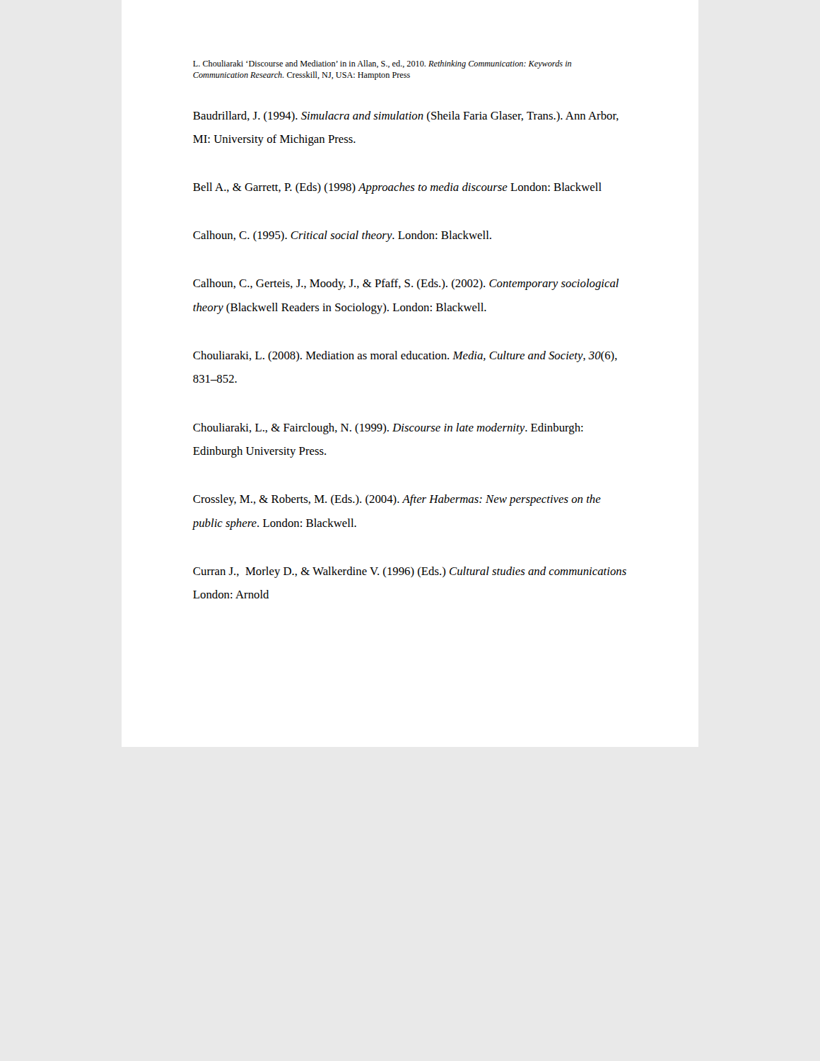L. Chouliaraki ‘Discourse and Mediation’ in in Allan, S., ed., 2010. Rethinking Communication: Keywords in Communication Research. Cresskill, NJ, USA: Hampton Press
Baudrillard, J. (1994). Simulacra and simulation (Sheila Faria Glaser, Trans.). Ann Arbor, MI: University of Michigan Press.
Bell A., & Garrett, P. (Eds) (1998) Approaches to media discourse London: Blackwell
Calhoun, C. (1995). Critical social theory. London: Blackwell.
Calhoun, C., Gerteis, J., Moody, J., & Pfaff, S. (Eds.). (2002). Contemporary sociological theory (Blackwell Readers in Sociology). London: Blackwell.
Chouliaraki, L. (2008). Mediation as moral education. Media, Culture and Society, 30(6), 831–852.
Chouliaraki, L., & Fairclough, N. (1999). Discourse in late modernity. Edinburgh: Edinburgh University Press.
Crossley, M., & Roberts, M. (Eds.). (2004). After Habermas: New perspectives on the public sphere. London: Blackwell.
Curran J., Morley D., & Walkerdine V. (1996) (Eds.) Cultural studies and communications London: Arnold